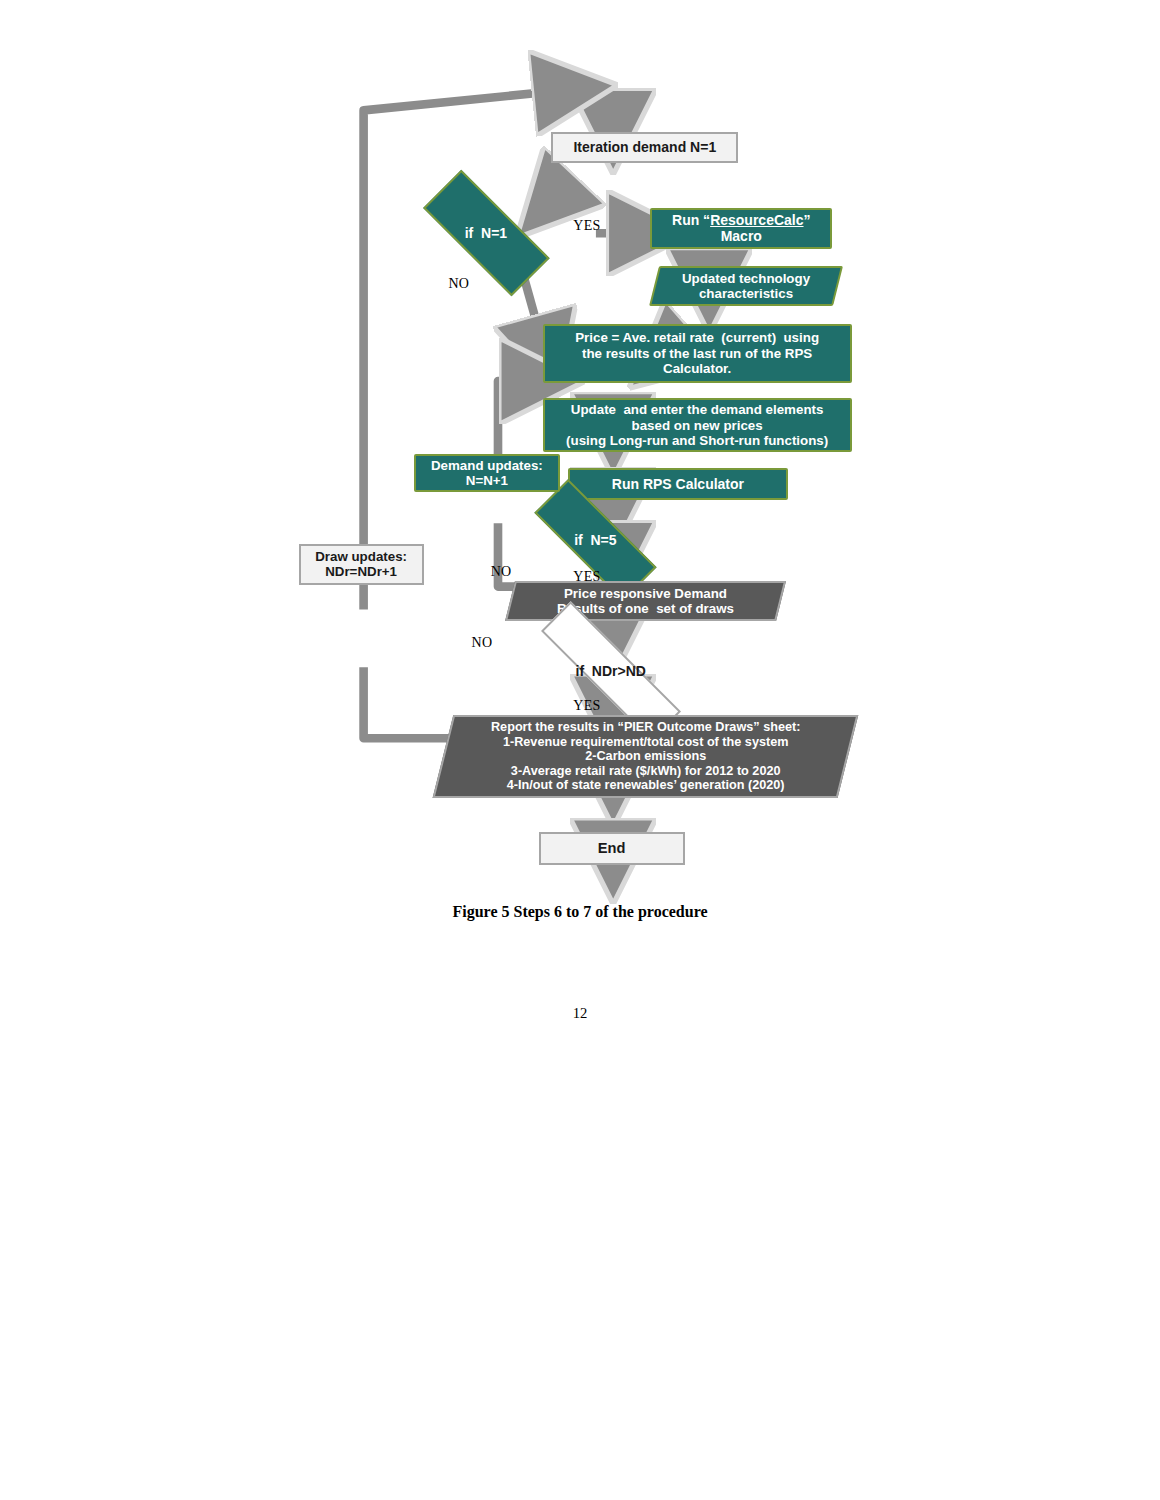Iteration demand N=1
if N=1
YES
NO
Run “ResourceCalc”
Macro
Updated technology
characteristics
Price = Ave. retail rate (current) using
the results of the last run of the RPS
Calculator.
Update and enter the demand elements
based on new prices
(using Long-run and Short-run functions)
Run RPS Calculator
if N=5
NO
YES
Demand updates:
N=N+1
Price responsive Demand
Results of one set of draws
if NDr>ND
NO
YES
Draw updates:
NDr=NDr+1
Report the results in “PIER Outcome Draws” sheet:
1-Revenue requirement/total cost of the system
2-Carbon emissions
3-Average retail rate ($/kWh) for 2012 to 2020
4-In/out of state renewables’ generation (2020)
End
Figure 5 Steps 6 to 7 of the procedure
12